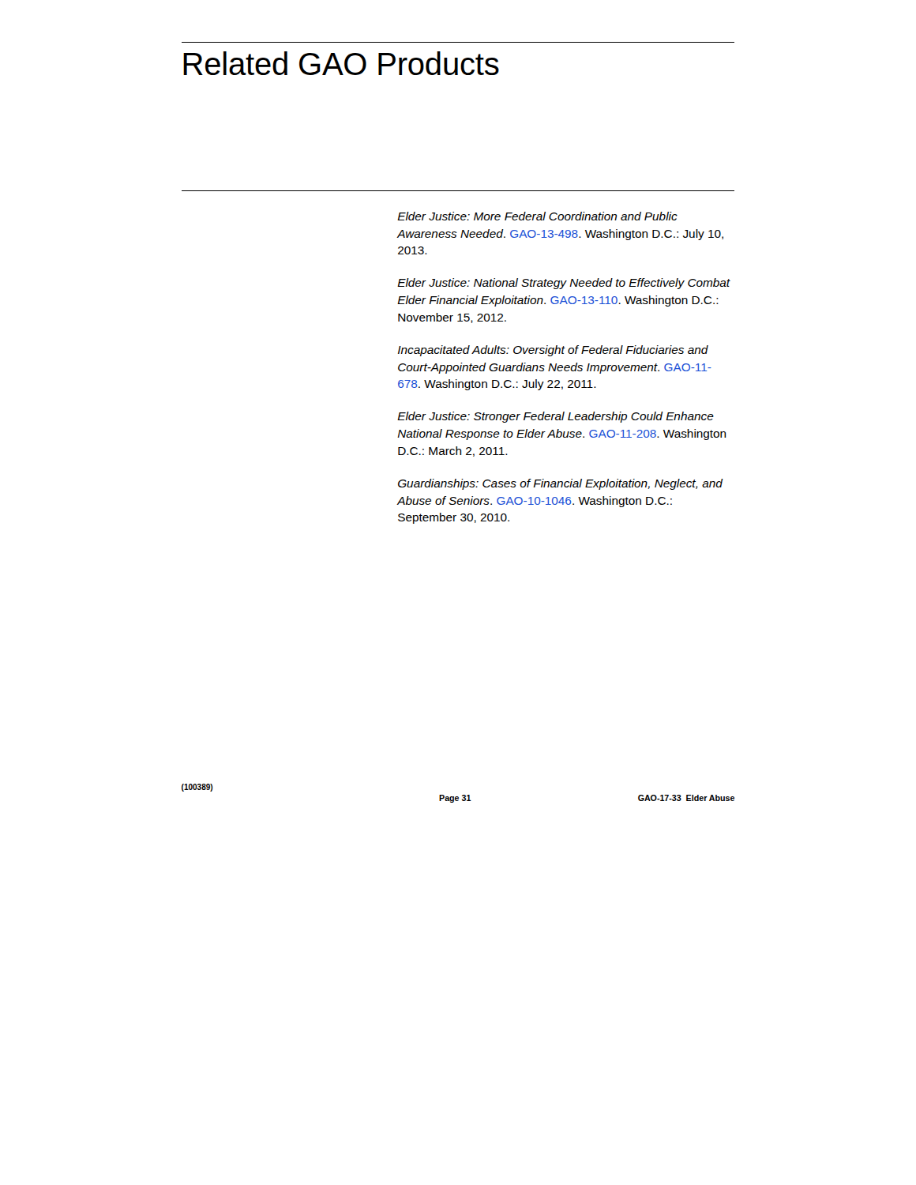Related GAO Products
Elder Justice: More Federal Coordination and Public Awareness Needed. GAO-13-498. Washington D.C.: July 10, 2013.
Elder Justice: National Strategy Needed to Effectively Combat Elder Financial Exploitation. GAO-13-110. Washington D.C.: November 15, 2012.
Incapacitated Adults: Oversight of Federal Fiduciaries and Court-Appointed Guardians Needs Improvement. GAO-11-678. Washington D.C.: July 22, 2011.
Elder Justice: Stronger Federal Leadership Could Enhance National Response to Elder Abuse. GAO-11-208. Washington D.C.: March 2, 2011.
Guardianships: Cases of Financial Exploitation, Neglect, and Abuse of Seniors. GAO-10-1046. Washington D.C.: September 30, 2010.
(100389)
Page 31
GAO-17-33 Elder Abuse